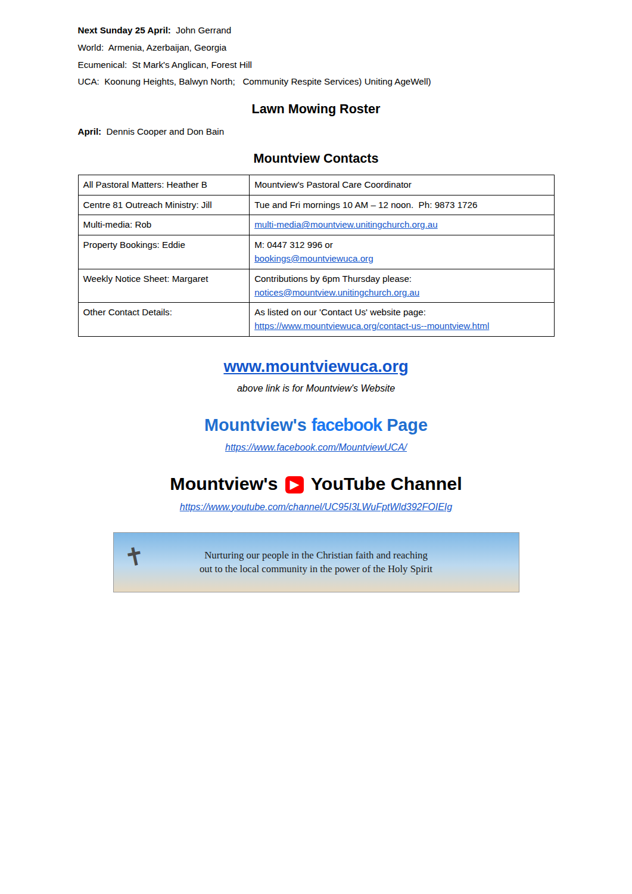Next Sunday 25 April: John Gerrand
World: Armenia, Azerbaijan, Georgia
Ecumenical: St Mark's Anglican, Forest Hill
UCA: Koonung Heights, Balwyn North; Community Respite Services) Uniting AgeWell)
Lawn Mowing Roster
April: Dennis Cooper and Don Bain
Mountview Contacts
| All Pastoral Matters: Heather B | Mountview's Pastoral Care Coordinator |
| Centre 81 Outreach Ministry: Jill | Tue and Fri mornings 10 AM – 12 noon. Ph: 9873 1726 |
| Multi-media: Rob | multi-media@mountview.unitingchurch.org.au |
| Property Bookings: Eddie | M: 0447 312 996 or bookings@mountviewuca.org |
| Weekly Notice Sheet: Margaret | Contributions by 6pm Thursday please: notices@mountview.unitingchurch.org.au |
| Other Contact Details: | As listed on our 'Contact Us' website page: https://www.mountviewuca.org/contact-us--mountview.html |
www.mountviewuca.org
above link is for Mountview's Website
Mountview's facebook Page
https://www.facebook.com/MountviewUCA/
Mountview's ▶ YouTube Channel
https://www.youtube.com/channel/UC95I3LWuFptWld392FOIEIg
✝
Nurturing our people in the Christian faith and reaching
out to the local community in the power of the Holy Spirit